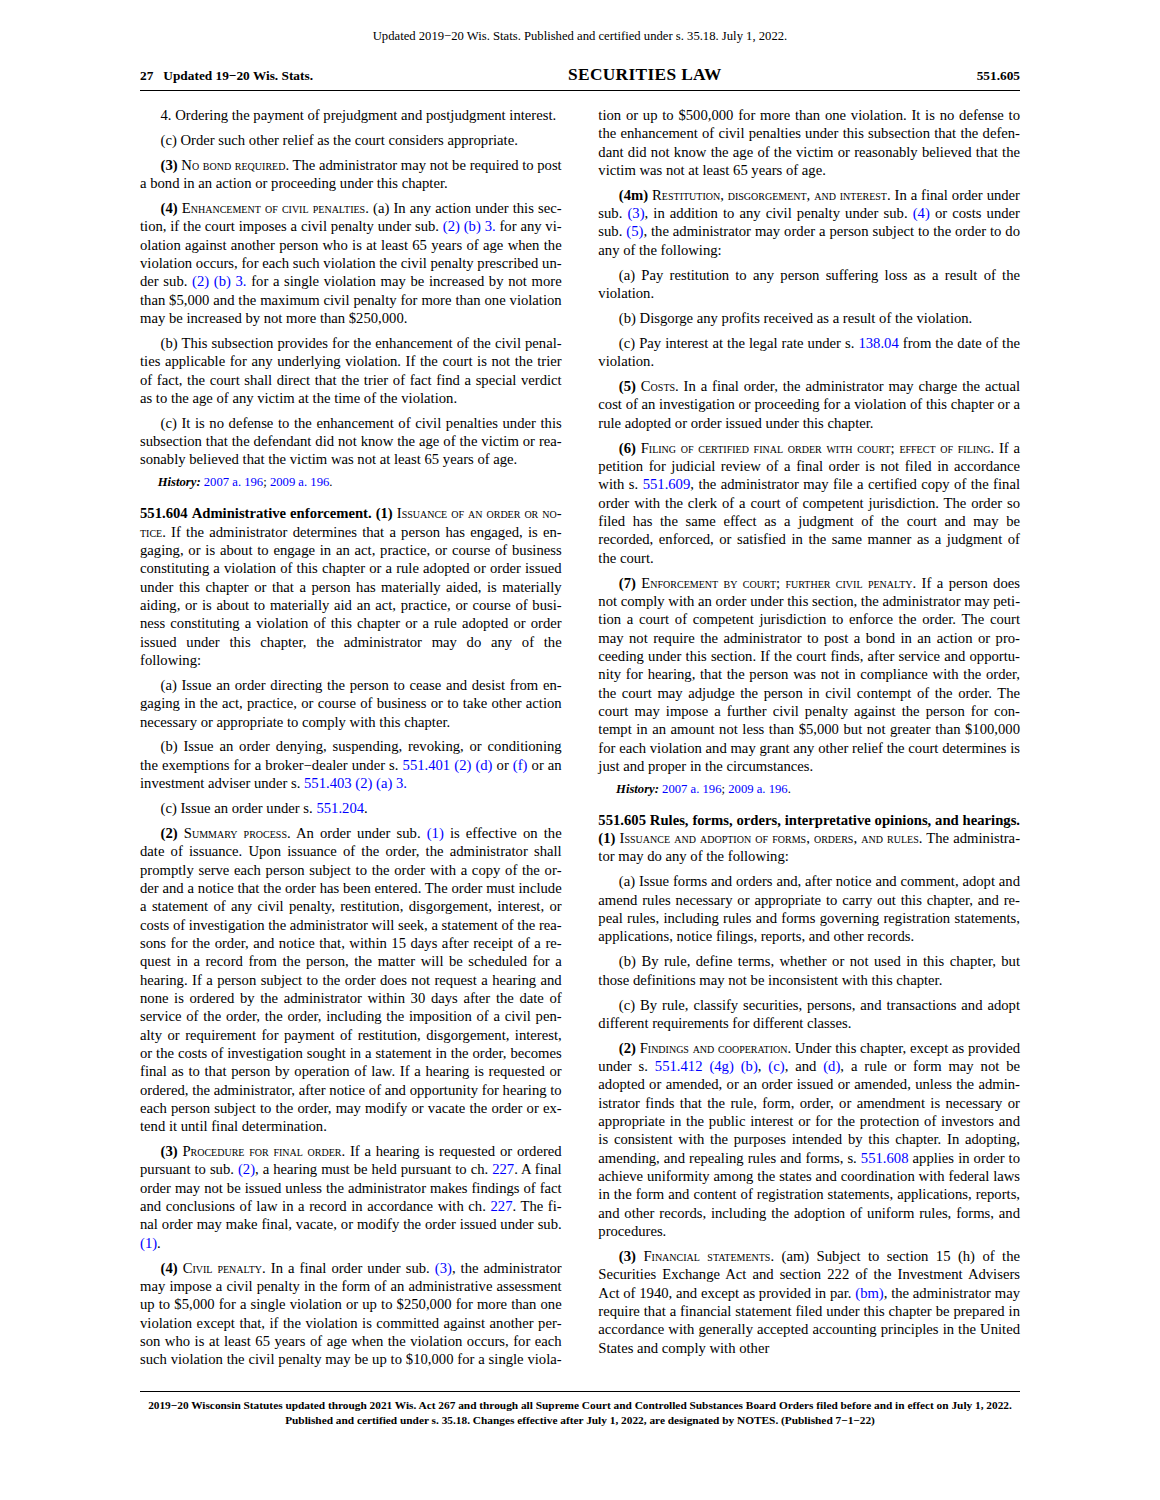Updated 2019−20 Wis. Stats. Published and certified under s. 35.18. July 1, 2022.
27 Updated 19−20 Wis. Stats. SECURITIES LAW 551.605
4. Ordering the payment of prejudgment and postjudgment interest.
(c) Order such other relief as the court considers appropriate.
(3) No bond required. The administrator may not be required to post a bond in an action or proceeding under this chapter.
(4) Enhancement of civil penalties. (a) In any action under this section, if the court imposes a civil penalty under sub. (2) (b) 3. for any violation against another person who is at least 65 years of age when the violation occurs, for each such violation the civil penalty prescribed under sub. (2) (b) 3. for a single violation may be increased by not more than $5,000 and the maximum civil penalty for more than one violation may be increased by not more than $250,000.
(b) This subsection provides for the enhancement of the civil penalties applicable for any underlying violation. If the court is not the trier of fact, the court shall direct that the trier of fact find a special verdict as to the age of any victim at the time of the violation.
(c) It is no defense to the enhancement of civil penalties under this subsection that the defendant did not know the age of the victim or reasonably believed that the victim was not at least 65 years of age.
History: 2007 a. 196; 2009 a. 196.
551.604 Administrative enforcement. (1) Issuance of an order or notice. If the administrator determines that a person has engaged, is engaging, or is about to engage in an act, practice, or course of business constituting a violation of this chapter or a rule adopted or order issued under this chapter or that a person has materially aided, is materially aiding, or is about to materially aid an act, practice, or course of business constituting a violation of this chapter or a rule adopted or order issued under this chapter, the administrator may do any of the following:
(a) Issue an order directing the person to cease and desist from engaging in the act, practice, or course of business or to take other action necessary or appropriate to comply with this chapter.
(b) Issue an order denying, suspending, revoking, or conditioning the exemptions for a broker−dealer under s. 551.401 (2) (d) or (f) or an investment adviser under s. 551.403 (2) (a) 3.
(c) Issue an order under s. 551.204.
(2) Summary process. An order under sub. (1) is effective on the date of issuance. Upon issuance of the order, the administrator shall promptly serve each person subject to the order with a copy of the order and a notice that the order has been entered. The order must include a statement of any civil penalty, restitution, disgorgement, interest, or costs of investigation the administrator will seek, a statement of the reasons for the order, and notice that, within 15 days after receipt of a request in a record from the person, the matter will be scheduled for a hearing. If a person subject to the order does not request a hearing and none is ordered by the administrator within 30 days after the date of service of the order, the order, including the imposition of a civil penalty or requirement for payment of restitution, disgorgement, interest, or the costs of investigation sought in a statement in the order, becomes final as to that person by operation of law. If a hearing is requested or ordered, the administrator, after notice of and opportunity for hearing to each person subject to the order, may modify or vacate the order or extend it until final determination.
(3) Procedure for final order. If a hearing is requested or ordered pursuant to sub. (2), a hearing must be held pursuant to ch. 227. A final order may not be issued unless the administrator makes findings of fact and conclusions of law in a record in accordance with ch. 227. The final order may make final, vacate, or modify the order issued under sub. (1).
(4) Civil penalty. In a final order under sub. (3), the administrator may impose a civil penalty in the form of an administrative assessment up to $5,000 for a single violation or up to $250,000 for more than one violation except that, if the violation is committed against another person who is at least 65 years of age when the violation occurs, for each such violation the civil penalty may be up to $10,000 for a single violation or up to $500,000 for more than one violation. It is no defense to the enhancement of civil penalties under this subsection that the defendant did not know the age of the victim or reasonably believed that the victim was not at least 65 years of age.
(4m) Restitution, disgorgement, and interest. In a final order under sub. (3), in addition to any civil penalty under sub. (4) or costs under sub. (5), the administrator may order a person subject to the order to do any of the following:
(a) Pay restitution to any person suffering loss as a result of the violation.
(b) Disgorge any profits received as a result of the violation.
(c) Pay interest at the legal rate under s. 138.04 from the date of the violation.
(5) Costs. In a final order, the administrator may charge the actual cost of an investigation or proceeding for a violation of this chapter or a rule adopted or order issued under this chapter.
(6) Filing of certified final order with court; effect of filing. If a petition for judicial review of a final order is not filed in accordance with s. 551.609, the administrator may file a certified copy of the final order with the clerk of a court of competent jurisdiction. The order so filed has the same effect as a judgment of the court and may be recorded, enforced, or satisfied in the same manner as a judgment of the court.
(7) Enforcement by court; further civil penalty. If a person does not comply with an order under this section, the administrator may petition a court of competent jurisdiction to enforce the order. The court may not require the administrator to post a bond in an action or proceeding under this section. If the court finds, after service and opportunity for hearing, that the person was not in compliance with the order, the court may adjudge the person in civil contempt of the order. The court may impose a further civil penalty against the person for contempt in an amount not less than $5,000 but not greater than $100,000 for each violation and may grant any other relief the court determines is just and proper in the circumstances.
History: 2007 a. 196; 2009 a. 196.
551.605 Rules, forms, orders, interpretative opinions, and hearings. (1) Issuance and adoption of forms, orders, and rules. The administrator may do any of the following:
(a) Issue forms and orders and, after notice and comment, adopt and amend rules necessary or appropriate to carry out this chapter, and repeal rules, including rules and forms governing registration statements, applications, notice filings, reports, and other records.
(b) By rule, define terms, whether or not used in this chapter, but those definitions may not be inconsistent with this chapter.
(c) By rule, classify securities, persons, and transactions and adopt different requirements for different classes.
(2) Findings and cooperation. Under this chapter, except as provided under s. 551.412 (4g) (b), (c), and (d), a rule or form may not be adopted or amended, or an order issued or amended, unless the administrator finds that the rule, form, order, or amendment is necessary or appropriate in the public interest or for the protection of investors and is consistent with the purposes intended by this chapter. In adopting, amending, and repealing rules and forms, s. 551.608 applies in order to achieve uniformity among the states and coordination with federal laws in the form and content of registration statements, applications, reports, and other records, including the adoption of uniform rules, forms, and procedures.
(3) Financial statements. (am) Subject to section 15 (h) of the Securities Exchange Act and section 222 of the Investment Advisers Act of 1940, and except as provided in par. (bm), the administrator may require that a financial statement filed under this chapter be prepared in accordance with generally accepted accounting principles in the United States and comply with other
2019−20 Wisconsin Statutes updated through 2021 Wis. Act 267 and through all Supreme Court and Controlled Substances Board Orders filed before and in effect on July 1, 2022. Published and certified under s. 35.18. Changes effective after July 1, 2022, are designated by NOTES. (Published 7−1−22)